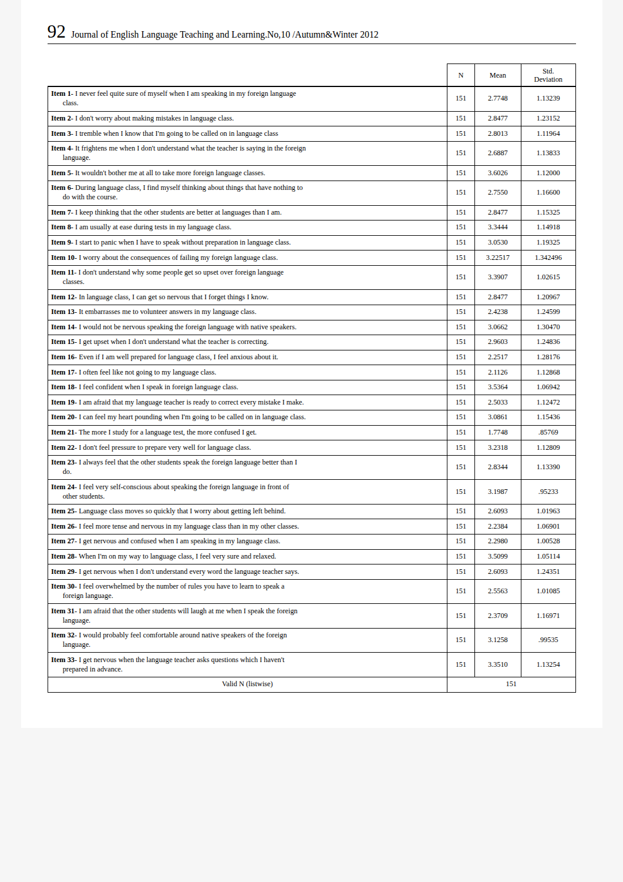92 Journal of English Language Teaching and Learning.No,10 /Autumn&Winter 2012
Descriptive statistics for the 33 FLCAS items: N, Mean, and Standard Deviation
| Item | N | Mean | Std. Deviation |
| --- | --- | --- | --- |
| Item 1 - I never feel quite sure of myself when I am speaking in my foreign language class. | 151 | 2.7748 | 1.13239 |
| Item 2 - I don't worry about making mistakes in language class. | 151 | 2.8477 | 1.23152 |
| Item 3 - I tremble when I know that I'm going to be called on in language class | 151 | 2.8013 | 1.11964 |
| Item 4 - It frightens me when I don't understand what the teacher is saying in the foreign language. | 151 | 2.6887 | 1.13833 |
| Item 5 - It wouldn't bother me at all to take more foreign language classes. | 151 | 3.6026 | 1.12000 |
| Item 6 - During language class, I find myself thinking about things that have nothing to do with the course. | 151 | 2.7550 | 1.16600 |
| Item 7 - I keep thinking that the other students are better at languages than I am. | 151 | 2.8477 | 1.15325 |
| Item 8 - I am usually at ease during tests in my language class. | 151 | 3.3444 | 1.14918 |
| Item 9 - I start to panic when I have to speak without preparation in language class. | 151 | 3.0530 | 1.19325 |
| Item 10 - I worry about the consequences of failing my foreign language class. | 151 | 3.22517 | 1.342496 |
| Item 11 - I don't understand why some people get so upset over foreign language classes. | 151 | 3.3907 | 1.02615 |
| Item 12 - In language class, I can get so nervous that I forget things I know. | 151 | 2.8477 | 1.20967 |
| Item 13 - It embarrasses me to volunteer answers in my language class. | 151 | 2.4238 | 1.24599 |
| Item 14 - I would not be nervous speaking the foreign language with native speakers. | 151 | 3.0662 | 1.30470 |
| Item 15 - I get upset when I don't understand what the teacher is correcting. | 151 | 2.9603 | 1.24836 |
| Item 16 - Even if I am well prepared for language class, I feel anxious about it. | 151 | 2.2517 | 1.28176 |
| Item 17 - I often feel like not going to my language class. | 151 | 2.1126 | 1.12868 |
| Item 18 - I feel confident when I speak in foreign language class. | 151 | 3.5364 | 1.06942 |
| Item 19 - I am afraid that my language teacher is ready to correct every mistake I make. | 151 | 2.5033 | 1.12472 |
| Item 20 - I can feel my heart pounding when I'm going to be called on in language class. | 151 | 3.0861 | 1.15436 |
| Item 21 - The more I study for a language test, the more confused I get. | 151 | 1.7748 | .85769 |
| Item 22 - I don't feel pressure to prepare very well for language class. | 151 | 3.2318 | 1.12809 |
| Item 23 - I always feel that the other students speak the foreign language better than I do. | 151 | 2.8344 | 1.13390 |
| Item 24 - I feel very self‑conscious about speaking the foreign language in front of other students. | 151 | 3.1987 | .95233 |
| Item 25 - Language class moves so quickly that I worry about getting left behind. | 151 | 2.6093 | 1.01963 |
| Item 26 - I feel more tense and nervous in my language class than in my other classes. | 151 | 2.2384 | 1.06901 |
| Item 27 - I get nervous and confused when I am speaking in my language class. | 151 | 2.2980 | 1.00528 |
| Item 28 - When I'm on my way to language class, I feel very sure and relaxed. | 151 | 3.5099 | 1.05114 |
| Item 29 - I get nervous when I don't understand every word the language teacher says. | 151 | 2.6093 | 1.24351 |
| Item 30 - I feel overwhelmed by the number of rules you have to learn to speak a foreign language. | 151 | 2.5563 | 1.01085 |
| Item 31 - I am afraid that the other students will laugh at me when I speak the foreign language. | 151 | 2.3709 | 1.16971 |
| Item 32 - I would probably feel comfortable around native speakers of the foreign language. | 151 | 3.1258 | .99535 |
| Item 33 - I get nervous when the language teacher asks questions which I haven't prepared in advance. | 151 | 3.3510 | 1.13254 |
| Valid N (listwise) | 151 |